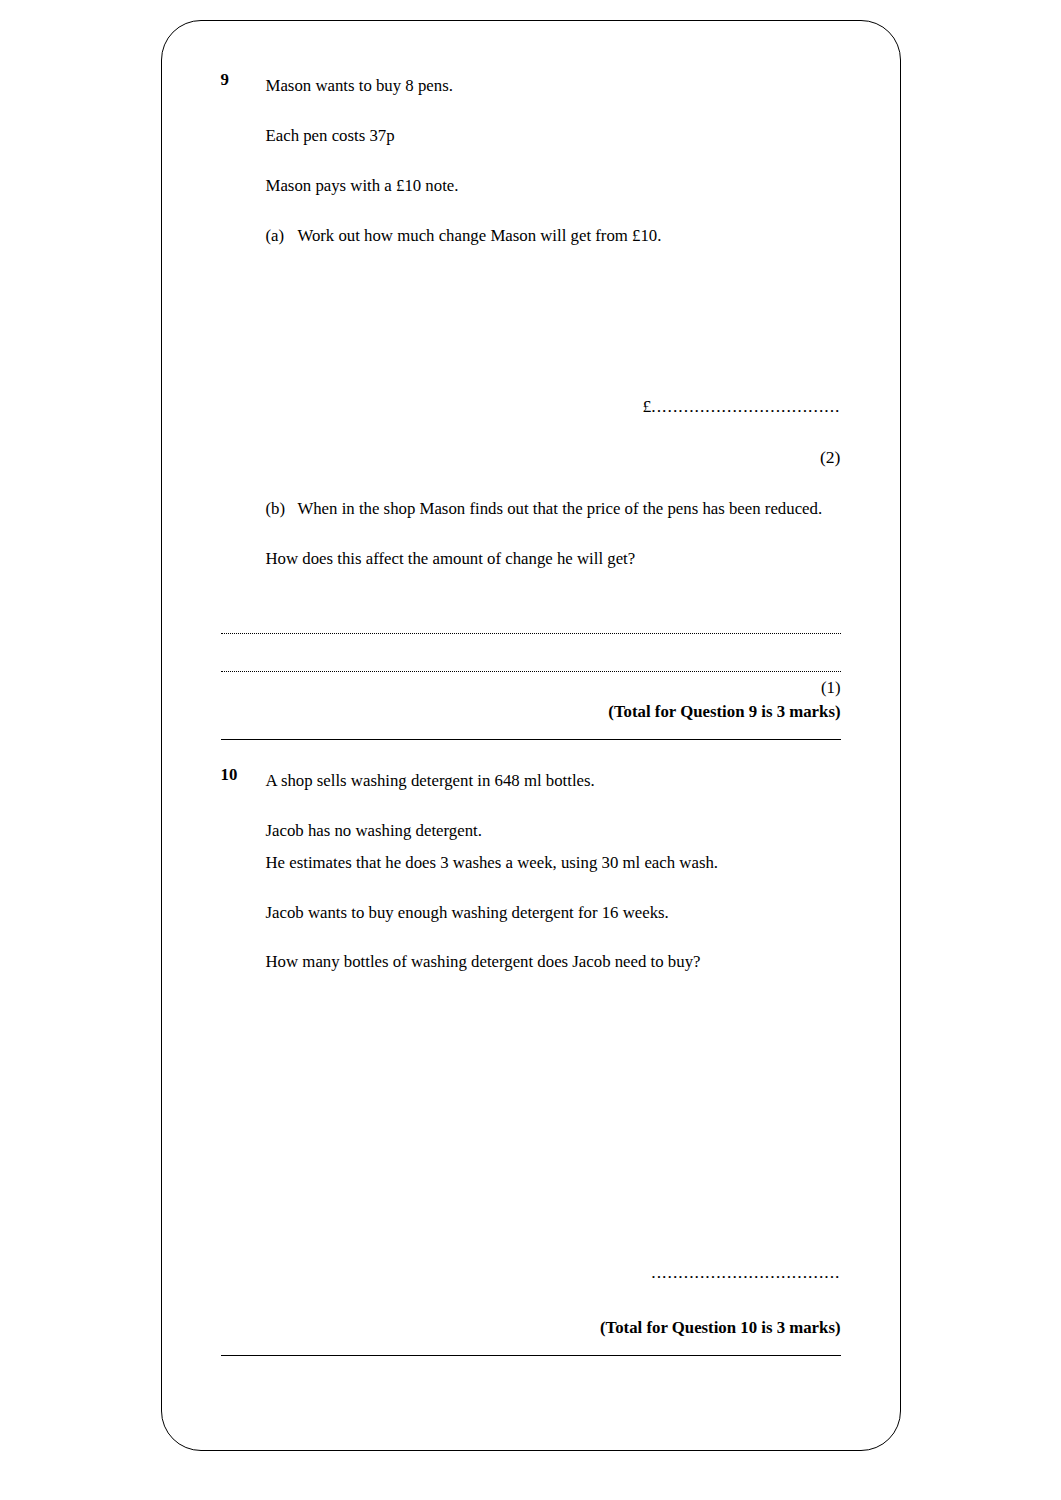9
Mason wants to buy 8 pens.
Each pen costs 37p
Mason pays with a £10 note.
(a) Work out how much change Mason will get from £10.
£...................................
(2)
(b) When in the shop Mason finds out that the price of the pens has been reduced.
How does this affect the amount of change he will get?
(1)
(Total for Question 9 is 3 marks)
10
A shop sells washing detergent in 648 ml bottles.
Jacob has no washing detergent.
He estimates that he does 3 washes a week, using 30 ml each wash.
Jacob wants to buy enough washing detergent for 16 weeks.
How many bottles of washing detergent does Jacob need to buy?
...................................
(Total for Question 10 is 3 marks)